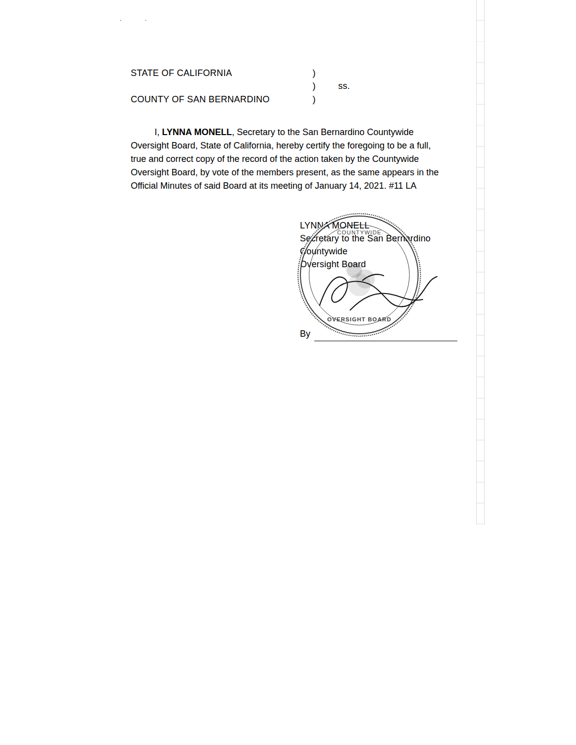. .
| STATE OF CALIFORNIA | ) | |
| | ) | ss. |
| COUNTY OF SAN BERNARDINO | ) | |
I, LYNNA MONELL, Secretary to the San Bernardino Countywide Oversight Board, State of California, hereby certify the foregoing to be a full, true and correct copy of the record of the action taken by the Countywide Oversight Board, by vote of the members present, as the same appears in the Official Minutes of said Board at its meeting of January 14, 2021. #11 LA
COUNTYWIDE
OVERSIGHT BOARD
LYNNA MONELL
Secretary to the San Bernardino Countywide
Oversight Board
By